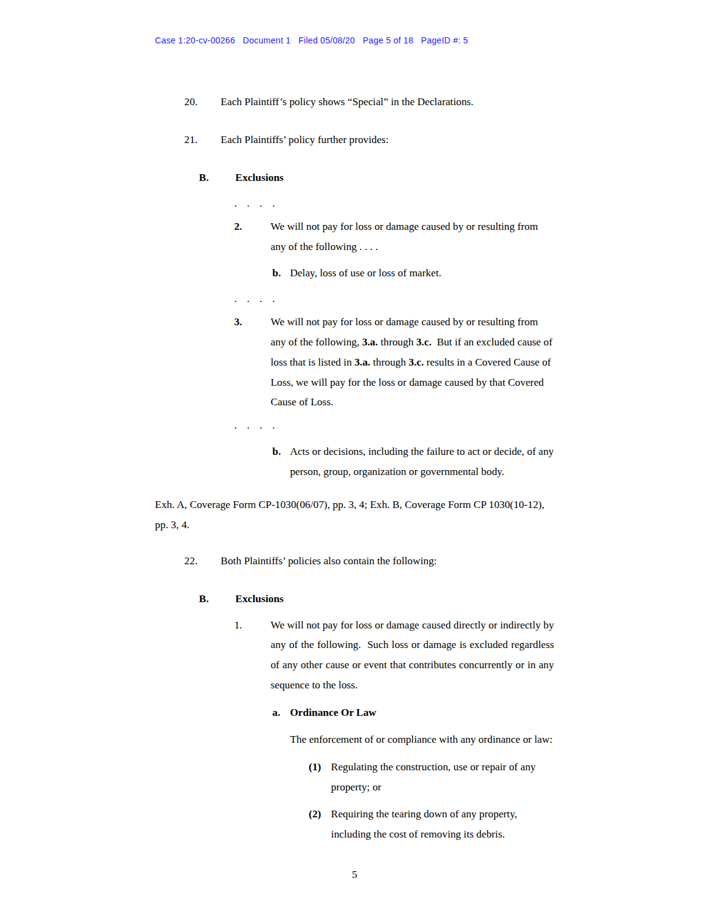Case 1:20-cv-00266 Document 1 Filed 05/08/20 Page 5 of 18 PageID #: 5
20.
Each Plaintiff’s policy shows “Special” in the Declarations.
21.
Each Plaintiffs’ policy further provides:
B.
Exclusions
. . . .
2.
We will not pay for loss or damage caused by or resulting from any of the following . . . .
b.
Delay, loss of use or loss of market.
. . . .
3.
We will not pay for loss or damage caused by or resulting from any of the following, 3.a. through 3.c. But if an excluded cause of loss that is listed in 3.a. through 3.c. results in a Covered Cause of Loss, we will pay for the loss or damage caused by that Covered Cause of Loss.
. . . .
b.
Acts or decisions, including the failure to act or decide, of any person, group, organization or governmental body.
Exh. A, Coverage Form CP-1030(06/07), pp. 3, 4; Exh. B, Coverage Form CP 1030(10-12), pp. 3, 4.
22.
Both Plaintiffs’ policies also contain the following:
B.
Exclusions
1.
We will not pay for loss or damage caused directly or indirectly by any of the following. Such loss or damage is excluded regardless of any other cause or event that contributes concurrently or in any sequence to the loss.
a.
Ordinance Or Law
The enforcement of or compliance with any ordinance or law:
(1)
Regulating the construction, use or repair of any property; or
(2)
Requiring the tearing down of any property, including the cost of removing its debris.
5